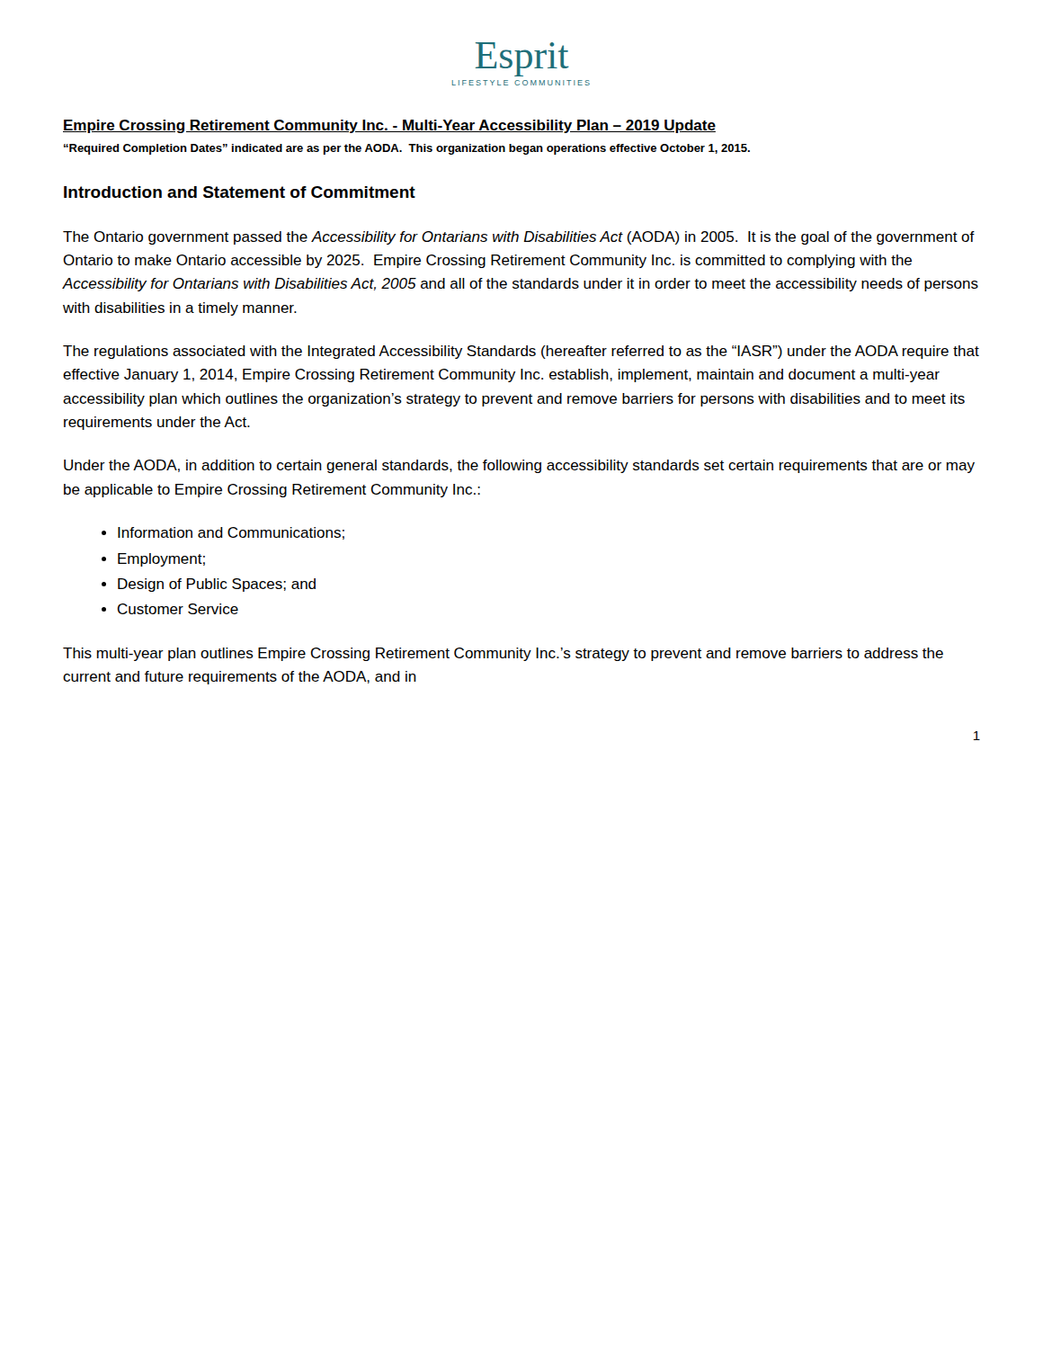Esprit
LIFESTYLE COMMUNITIES
Empire Crossing Retirement Community Inc. - Multi-Year Accessibility Plan – 2019 Update
“Required Completion Dates” indicated are as per the AODA. This organization began operations effective October 1, 2015.
Introduction and Statement of Commitment
The Ontario government passed the Accessibility for Ontarians with Disabilities Act (AODA) in 2005. It is the goal of the government of Ontario to make Ontario accessible by 2025. Empire Crossing Retirement Community Inc. is committed to complying with the Accessibility for Ontarians with Disabilities Act, 2005 and all of the standards under it in order to meet the accessibility needs of persons with disabilities in a timely manner.
The regulations associated with the Integrated Accessibility Standards (hereafter referred to as the “IASR”) under the AODA require that effective January 1, 2014, Empire Crossing Retirement Community Inc. establish, implement, maintain and document a multi-year accessibility plan which outlines the organization’s strategy to prevent and remove barriers for persons with disabilities and to meet its requirements under the Act.
Under the AODA, in addition to certain general standards, the following accessibility standards set certain requirements that are or may be applicable to Empire Crossing Retirement Community Inc.:
Information and Communications;
Employment;
Design of Public Spaces; and
Customer Service
This multi-year plan outlines Empire Crossing Retirement Community Inc.’s strategy to prevent and remove barriers to address the current and future requirements of the AODA, and in
1